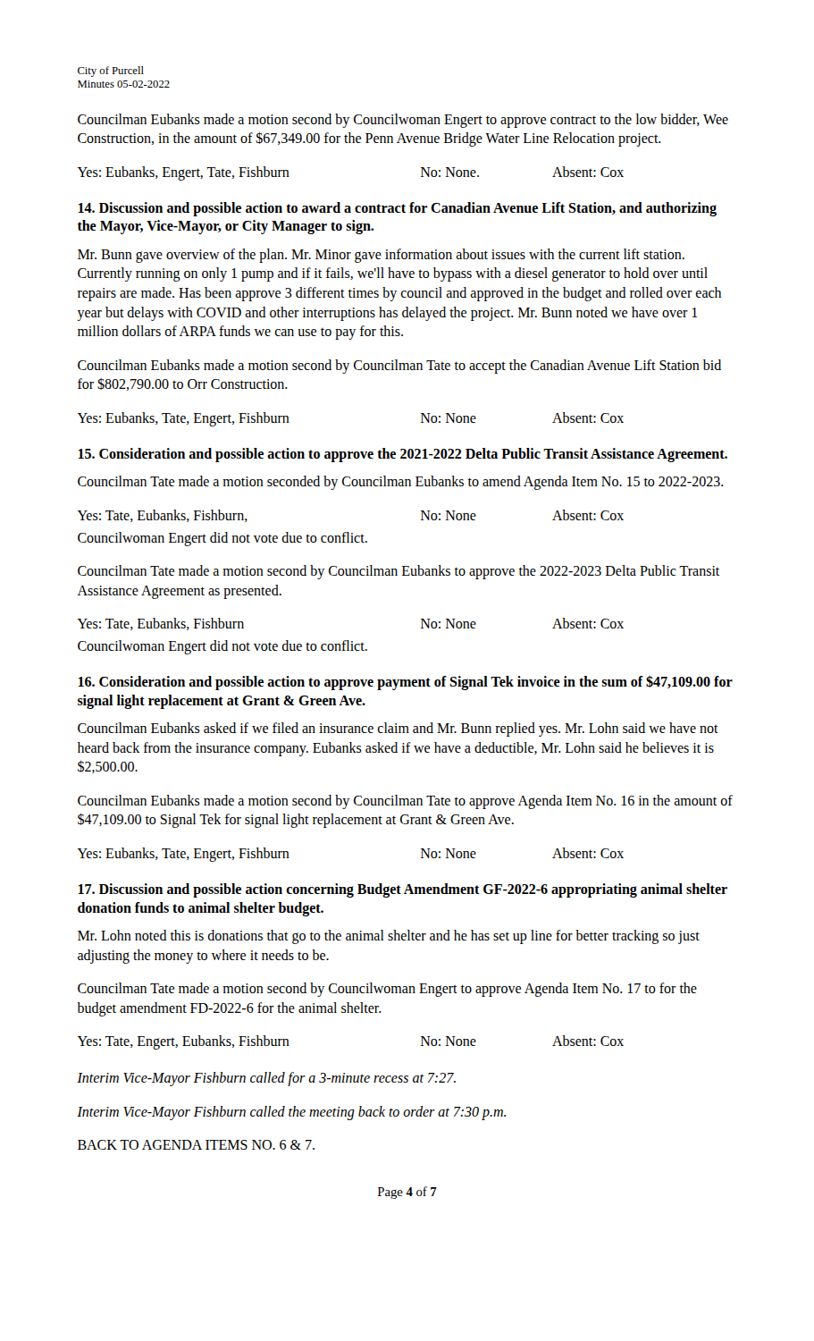City of Purcell
Minutes 05-02-2022
Councilman Eubanks made a motion second by Councilwoman Engert to approve contract to the low bidder, Wee Construction, in the amount of $67,349.00 for the Penn Avenue Bridge Water Line Relocation project.
Yes: Eubanks, Engert, Tate, Fishburn
No: None.
Absent: Cox
14. Discussion and possible action to award a contract for Canadian Avenue Lift Station, and authorizing the Mayor, Vice-Mayor, or City Manager to sign.
Mr. Bunn gave overview of the plan. Mr. Minor gave information about issues with the current lift station. Currently running on only 1 pump and if it fails, we'll have to bypass with a diesel generator to hold over until repairs are made. Has been approve 3 different times by council and approved in the budget and rolled over each year but delays with COVID and other interruptions has delayed the project. Mr. Bunn noted we have over 1 million dollars of ARPA funds we can use to pay for this.
Councilman Eubanks made a motion second by Councilman Tate to accept the Canadian Avenue Lift Station bid for $802,790.00 to Orr Construction.
Yes: Eubanks, Tate, Engert, Fishburn
No: None
Absent: Cox
15. Consideration and possible action to approve the 2021-2022 Delta Public Transit Assistance Agreement.
Councilman Tate made a motion seconded by Councilman Eubanks to amend Agenda Item No. 15 to 2022-2023.
Yes: Tate, Eubanks, Fishburn,
No: None
Absent: Cox
Councilwoman Engert did not vote due to conflict.
Councilman Tate made a motion second by Councilman Eubanks to approve the 2022-2023 Delta Public Transit Assistance Agreement as presented.
Yes: Tate, Eubanks, Fishburn
No: None
Absent: Cox
Councilwoman Engert did not vote due to conflict.
16. Consideration and possible action to approve payment of Signal Tek invoice in the sum of $47,109.00 for signal light replacement at Grant & Green Ave.
Councilman Eubanks asked if we filed an insurance claim and Mr. Bunn replied yes. Mr. Lohn said we have not heard back from the insurance company. Eubanks asked if we have a deductible, Mr. Lohn said he believes it is $2,500.00.
Councilman Eubanks made a motion second by Councilman Tate to approve Agenda Item No. 16 in the amount of $47,109.00 to Signal Tek for signal light replacement at Grant & Green Ave.
Yes: Eubanks, Tate, Engert, Fishburn
No: None
Absent: Cox
17. Discussion and possible action concerning Budget Amendment GF-2022-6 appropriating animal shelter donation funds to animal shelter budget.
Mr. Lohn noted this is donations that go to the animal shelter and he has set up line for better tracking so just adjusting the money to where it needs to be.
Councilman Tate made a motion second by Councilwoman Engert to approve Agenda Item No. 17 to for the budget amendment FD-2022-6 for the animal shelter.
Yes: Tate, Engert, Eubanks, Fishburn
No: None
Absent: Cox
Interim Vice-Mayor Fishburn called for a 3-minute recess at 7:27.
Interim Vice-Mayor Fishburn called the meeting back to order at 7:30 p.m.
BACK TO AGENDA ITEMS NO. 6 & 7.
Page 4 of 7